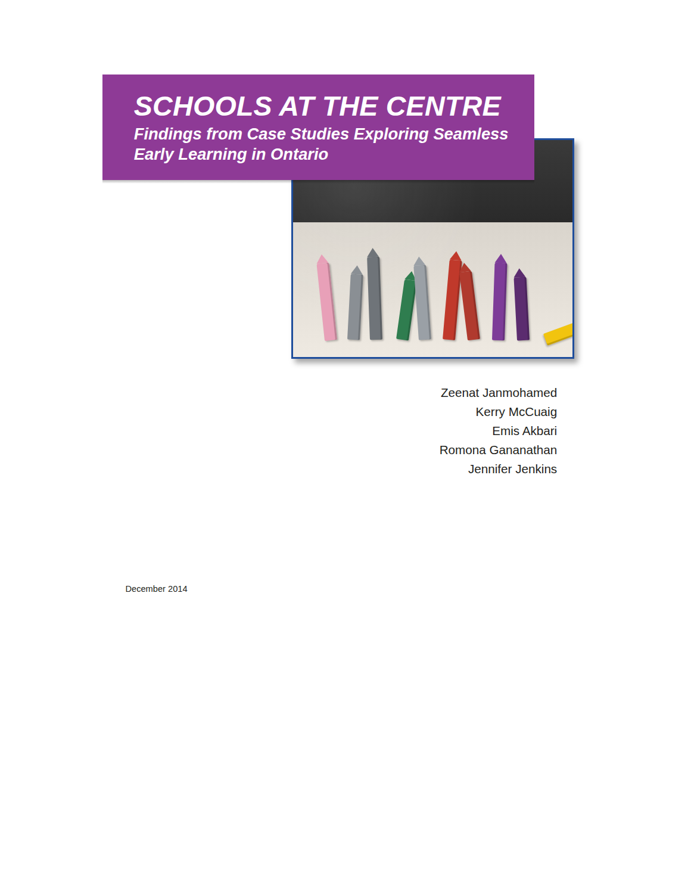SCHOOLS AT THE CENTRE
Findings from Case Studies Exploring Seamless
Early Learning in Ontario
Zeenat Janmohamed
Kerry McCuaig
Emis Akbari
Romona Gananathan
Jennifer Jenkins
December 2014